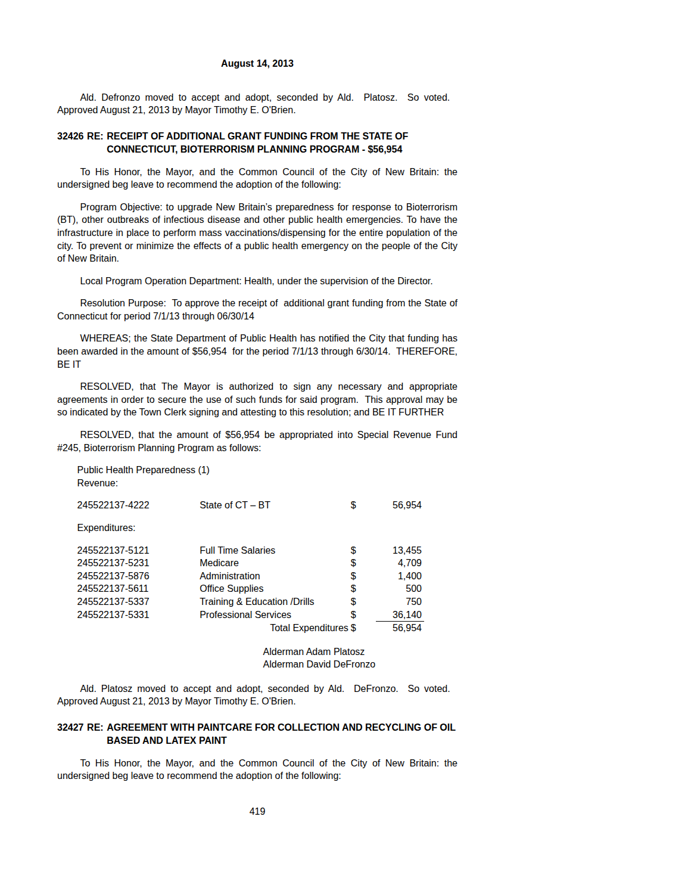August 14, 2013
Ald. Defronzo moved to accept and adopt, seconded by Ald. Platosz. So voted. Approved August 21, 2013 by Mayor Timothy E. O'Brien.
32426 RE: RECEIPT OF ADDITIONAL GRANT FUNDING FROM THE STATE OF CONNECTICUT, BIOTERRORISM PLANNING PROGRAM - $56,954
To His Honor, the Mayor, and the Common Council of the City of New Britain: the undersigned beg leave to recommend the adoption of the following:
Program Objective: to upgrade New Britain’s preparedness for response to Bioterrorism (BT), other outbreaks of infectious disease and other public health emergencies. To have the infrastructure in place to perform mass vaccinations/dispensing for the entire population of the city. To prevent or minimize the effects of a public health emergency on the people of the City of New Britain.
Local Program Operation Department: Health, under the supervision of the Director.
Resolution Purpose: To approve the receipt of additional grant funding from the State of Connecticut for period 7/1/13 through 06/30/14
WHEREAS; the State Department of Public Health has notified the City that funding has been awarded in the amount of $56,954 for the period 7/1/13 through 6/30/14. THEREFORE, BE IT
RESOLVED, that The Mayor is authorized to sign any necessary and appropriate agreements in order to secure the use of such funds for said program. This approval may be so indicated by the Town Clerk signing and attesting to this resolution; and BE IT FURTHER
RESOLVED, that the amount of $56,954 be appropriated into Special Revenue Fund #245, Bioterrorism Planning Program as follows:
Public Health Preparedness (1)
Revenue:
| 245522137-4222 | State of CT – BT | $ | 56,954 |
Expenditures:
| 245522137-5121 | Full Time Salaries | $ | 13,455 |
| 245522137-5231 | Medicare | $ | 4,709 |
| 245522137-5876 | Administration | $ | 1,400 |
| 245522137-5611 | Office Supplies | $ | 500 |
| 245522137-5337 | Training & Education /Drills | $ | 750 |
| 245522137-5331 | Professional Services | $ | 36,140 |
| | Total Expenditures | $ | 56,954 |
Alderman Adam Platosz
Alderman David DeFronzo
Ald. Platosz moved to accept and adopt, seconded by Ald. DeFronzo. So voted. Approved August 21, 2013 by Mayor Timothy E. O'Brien.
32427 RE: AGREEMENT WITH PAINTCARE FOR COLLECTION AND RECYCLING OF OIL BASED AND LATEX PAINT
To His Honor, the Mayor, and the Common Council of the City of New Britain: the undersigned beg leave to recommend the adoption of the following:
419